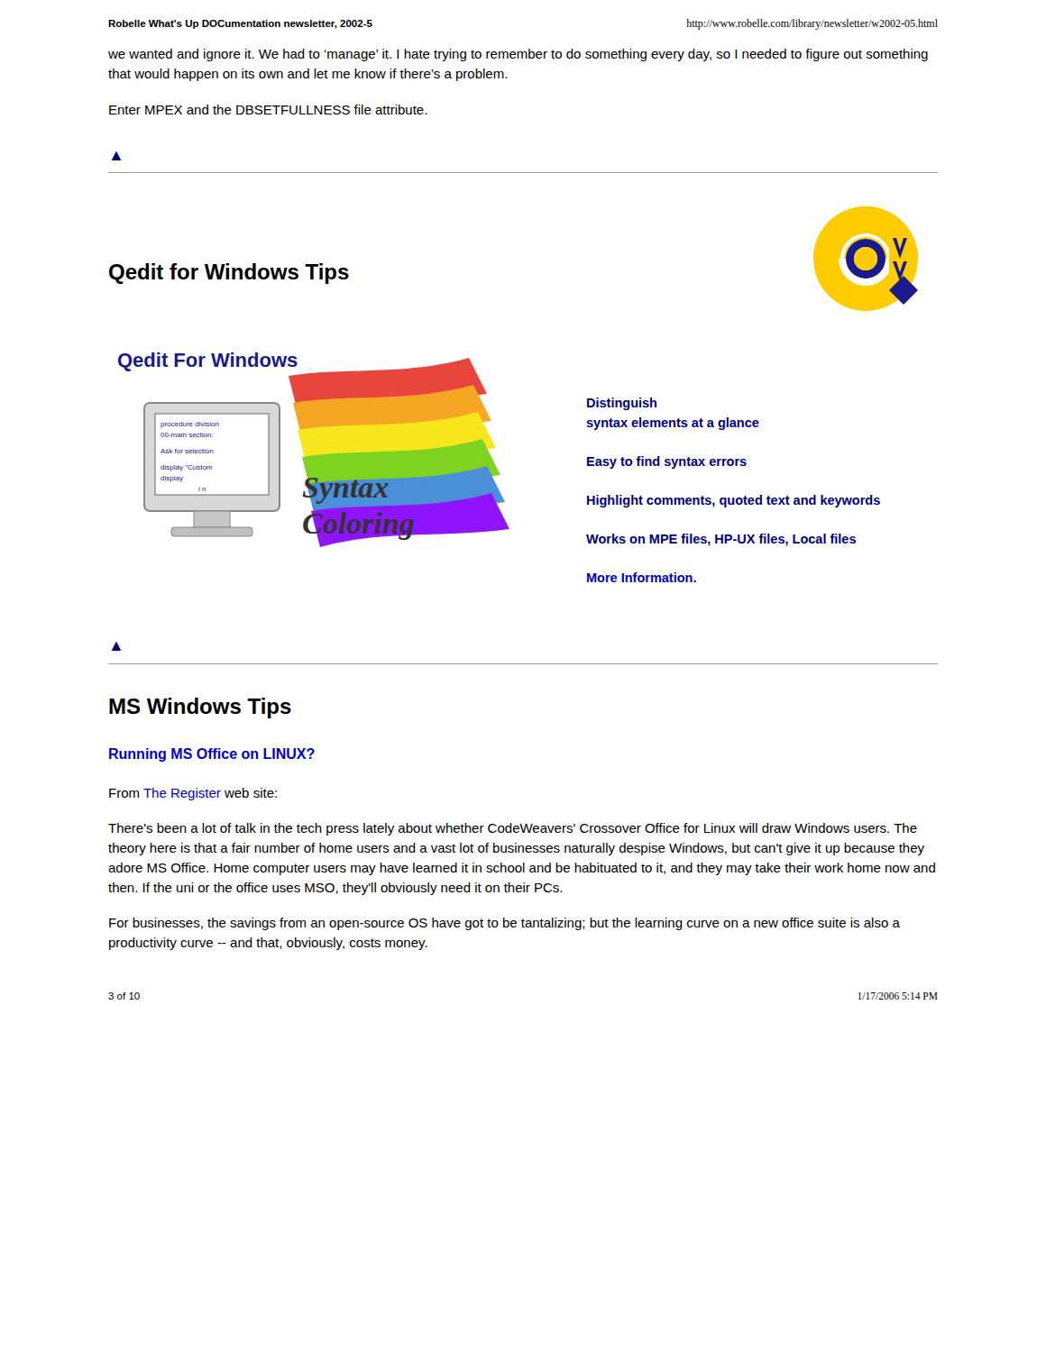Robelle What's Up DOCumentation newsletter, 2002-5
http://www.robelle.com/library/newsletter/w2002-05.html
we wanted and ignore it. We had to ‘manage’ it. I hate trying to remember to do something every day, so I needed to figure out something that would happen on its own and let me know if there’s a problem.
Enter MPEX and the DBSETFULLNESS file attribute.
▲
Qedit for Windows Tips
Qedit For Windows procedure division 00-main section. Ask for selection display "Custom display i n Syntax Coloring
Distinguish
syntax elements at a glance
Easy to find syntax errors
Highlight comments, quoted text and keywords
Works on MPE files, HP-UX files, Local files
More Information.
▲
MS Windows Tips
Running MS Office on LINUX?
From The Register web site:
There's been a lot of talk in the tech press lately about whether CodeWeavers' Crossover Office for Linux will draw Windows users. The theory here is that a fair number of home users and a vast lot of businesses naturally despise Windows, but can't give it up because they adore MS Office. Home computer users may have learned it in school and be habituated to it, and they may take their work home now and then. If the uni or the office uses MSO, they'll obviously need it on their PCs.
For businesses, the savings from an open-source OS have got to be tantalizing; but the learning curve on a new office suite is also a productivity curve -- and that, obviously, costs money.
3 of 10
1/17/2006 5:14 PM